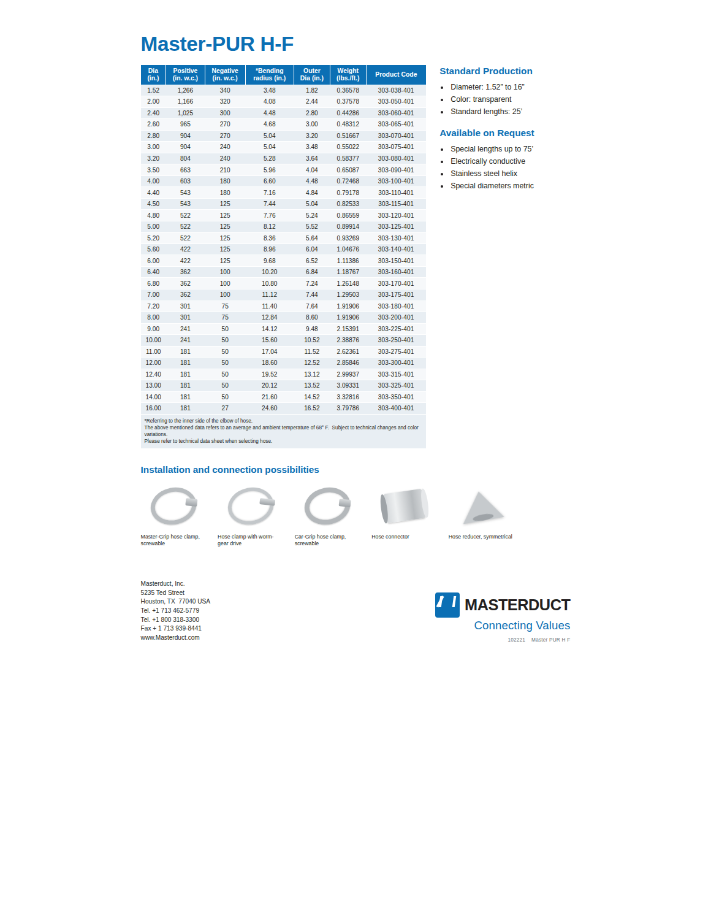Master-PUR H-F
| Dia (in.) | Positive (in. w.c.) | Negative (in. w.c.) | *Bending radius (in.) | Outer Dia (in.) | Weight (lbs./ft.) | Product Code |
| --- | --- | --- | --- | --- | --- | --- |
| 1.52 | 1,266 | 340 | 3.48 | 1.82 | 0.36578 | 303-038-401 |
| 2.00 | 1,166 | 320 | 4.08 | 2.44 | 0.37578 | 303-050-401 |
| 2.40 | 1,025 | 300 | 4.48 | 2.80 | 0.44286 | 303-060-401 |
| 2.60 | 965 | 270 | 4.68 | 3.00 | 0.48312 | 303-065-401 |
| 2.80 | 904 | 270 | 5.04 | 3.20 | 0.51667 | 303-070-401 |
| 3.00 | 904 | 240 | 5.04 | 3.48 | 0.55022 | 303-075-401 |
| 3.20 | 804 | 240 | 5.28 | 3.64 | 0.58377 | 303-080-401 |
| 3.50 | 663 | 210 | 5.96 | 4.04 | 0.65087 | 303-090-401 |
| 4.00 | 603 | 180 | 6.60 | 4.48 | 0.72468 | 303-100-401 |
| 4.40 | 543 | 180 | 7.16 | 4.84 | 0.79178 | 303-110-401 |
| 4.50 | 543 | 125 | 7.44 | 5.04 | 0.82533 | 303-115-401 |
| 4.80 | 522 | 125 | 7.76 | 5.24 | 0.86559 | 303-120-401 |
| 5.00 | 522 | 125 | 8.12 | 5.52 | 0.89914 | 303-125-401 |
| 5.20 | 522 | 125 | 8.36 | 5.64 | 0.93269 | 303-130-401 |
| 5.60 | 422 | 125 | 8.96 | 6.04 | 1.04676 | 303-140-401 |
| 6.00 | 422 | 125 | 9.68 | 6.52 | 1.11386 | 303-150-401 |
| 6.40 | 362 | 100 | 10.20 | 6.84 | 1.18767 | 303-160-401 |
| 6.80 | 362 | 100 | 10.80 | 7.24 | 1.26148 | 303-170-401 |
| 7.00 | 362 | 100 | 11.12 | 7.44 | 1.29503 | 303-175-401 |
| 7.20 | 301 | 75 | 11.40 | 7.64 | 1.91906 | 303-180-401 |
| 8.00 | 301 | 75 | 12.84 | 8.60 | 1.91906 | 303-200-401 |
| 9.00 | 241 | 50 | 14.12 | 9.48 | 2.15391 | 303-225-401 |
| 10.00 | 241 | 50 | 15.60 | 10.52 | 2.38876 | 303-250-401 |
| 11.00 | 181 | 50 | 17.04 | 11.52 | 2.62361 | 303-275-401 |
| 12.00 | 181 | 50 | 18.60 | 12.52 | 2.85846 | 303-300-401 |
| 12.40 | 181 | 50 | 19.52 | 13.12 | 2.99937 | 303-315-401 |
| 13.00 | 181 | 50 | 20.12 | 13.52 | 3.09331 | 303-325-401 |
| 14.00 | 181 | 50 | 21.60 | 14.52 | 3.32816 | 303-350-401 |
| 16.00 | 181 | 27 | 24.60 | 16.52 | 3.79786 | 303-400-401 |
*Referring to the inner side of the elbow of hose.
The above mentioned data refers to an average and ambient temperature of 68° F. Subject to technical changes and color variations.
Please refer to technical data sheet when selecting hose.
Standard Production
Diameter: 1.52” to 16”
Color: transparent
Standard lengths: 25’
Available on Request
Special lengths up to 75’
Electrically conductive
Stainless steel helix
Special diameters metric
Installation and connection possibilities
Master-Grip hose clamp, screwable
Hose clamp with worm-gear drive
Car-Grip hose clamp, screwable
Hose connector
Hose reducer, symmetrical
Masterduct, Inc.
5235 Ted Street
Houston, TX 77040 USA
Tel. +1 713 462-5779
Tel. +1 800 318-3300
Fax + 1 713 939-8441
www.Masterduct.com
MASTERDUCT
Connecting Values
102221 Master PUR H F